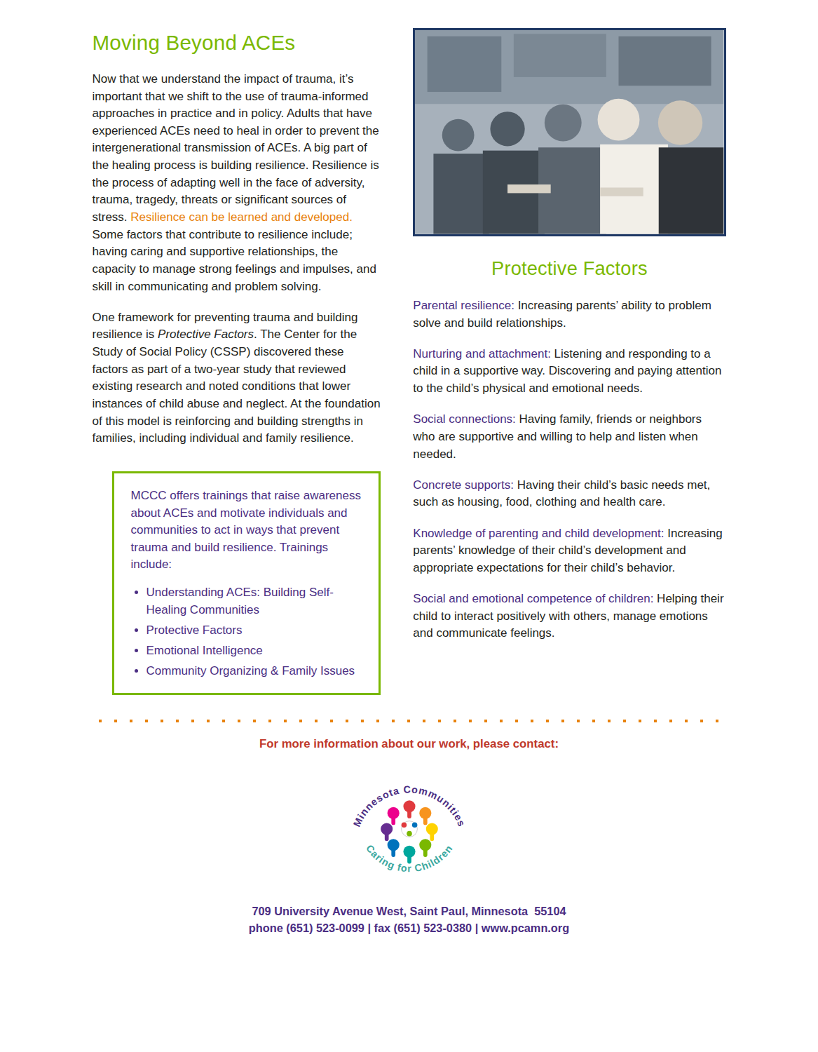Moving Beyond ACEs
Now that we understand the impact of trauma, it’s important that we shift to the use of trauma-informed approaches in practice and in policy. Adults that have experienced ACEs need to heal in order to prevent the intergenerational transmission of ACEs. A big part of the healing process is building resilience. Resilience is the process of adapting well in the face of adversity, trauma, tragedy, threats or significant sources of stress. Resilience can be learned and developed. Some factors that contribute to resilience include; having caring and supportive relationships, the capacity to manage strong feelings and impulses, and skill in communicating and problem solving.
One framework for preventing trauma and building resilience is Protective Factors. The Center for the Study of Social Policy (CSSP) discovered these factors as part of a two-year study that reviewed existing research and noted conditions that lower instances of child abuse and neglect. At the foundation of this model is reinforcing and building strengths in families, including individual and family resilience.
MCCC offers trainings that raise awareness about ACEs and motivate individuals and communities to act in ways that prevent trauma and build resilience. Trainings include:
Understanding ACEs: Building Self-Healing Communities
Protective Factors
Emotional Intelligence
Community Organizing & Family Issues
Protective Factors
Parental resilience: Increasing parents’ ability to problem solve and build relationships.
Nurturing and attachment: Listening and responding to a child in a supportive way. Discovering and paying attention to the child’s physical and emotional needs.
Social connections: Having family, friends or neighbors who are supportive and willing to help and listen when needed.
Concrete supports: Having their child’s basic needs met, such as housing, food, clothing and health care.
Knowledge of parenting and child development: Increasing parents’ knowledge of their child’s development and appropriate expectations for their child’s behavior.
Social and emotional competence of children: Helping their child to interact positively with others, manage emotions and communicate feelings.
For more information about our work, please contact:
Minnesota Communities Caring for Children
709 University Avenue West, Saint Paul, Minnesota 55104
phone (651) 523-0099 | fax (651) 523-0380 | www.pcamn.org